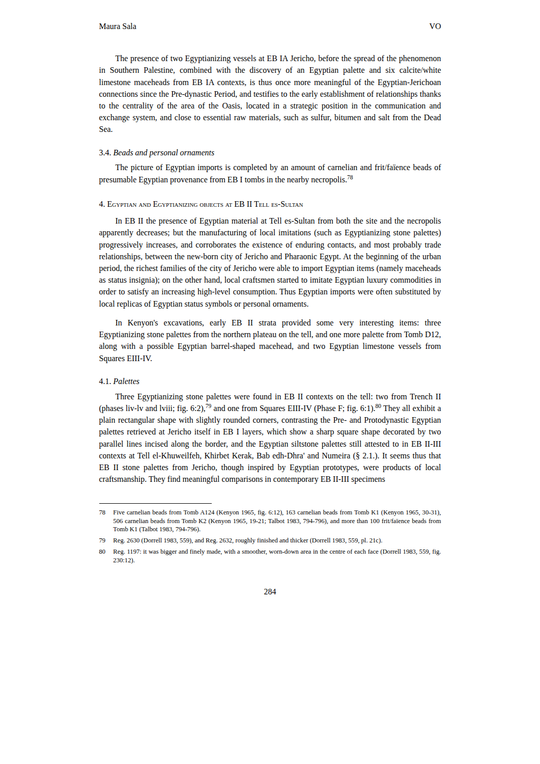Maura Sala VO
The presence of two Egyptianizing vessels at EB IA Jericho, before the spread of the phenomenon in Southern Palestine, combined with the discovery of an Egyptian palette and six calcite/white limestone maceheads from EB IA contexts, is thus once more meaningful of the Egyptian-Jerichoan connections since the Pre-dynastic Period, and testifies to the early establishment of relationships thanks to the centrality of the area of the Oasis, located in a strategic position in the communication and exchange system, and close to essential raw materials, such as sulfur, bitumen and salt from the Dead Sea.
3.4. Beads and personal ornaments
The picture of Egyptian imports is completed by an amount of carnelian and frit/faïence beads of presumable Egyptian provenance from EB I tombs in the nearby necropolis.78
4. Egyptian and Egyptianizing objects at EB II Tell es-Sultan
In EB II the presence of Egyptian material at Tell es-Sultan from both the site and the necropolis apparently decreases; but the manufacturing of local imitations (such as Egyptianizing stone palettes) progressively increases, and corroborates the existence of enduring contacts, and most probably trade relationships, between the new-born city of Jericho and Pharaonic Egypt. At the beginning of the urban period, the richest families of the city of Jericho were able to import Egyptian items (namely maceheads as status insignia); on the other hand, local craftsmen started to imitate Egyptian luxury commodities in order to satisfy an increasing high-level consumption. Thus Egyptian imports were often substituted by local replicas of Egyptian status symbols or personal ornaments.
In Kenyon's excavations, early EB II strata provided some very interesting items: three Egyptianizing stone palettes from the northern plateau on the tell, and one more palette from Tomb D12, along with a possible Egyptian barrel-shaped macehead, and two Egyptian limestone vessels from Squares EIII-IV.
4.1. Palettes
Three Egyptianizing stone palettes were found in EB II contexts on the tell: two from Trench II (phases liv-lv and lviii; fig. 6:2),79 and one from Squares EIII-IV (Phase F; fig. 6:1).80 They all exhibit a plain rectangular shape with slightly rounded corners, contrasting the Pre- and Protodynastic Egyptian palettes retrieved at Jericho itself in EB I layers, which show a sharp square shape decorated by two parallel lines incised along the border, and the Egyptian siltstone palettes still attested to in EB II-III contexts at Tell el-Khuweilfeh, Khirbet Kerak, Bab edh-Dhra' and Numeira (§ 2.1.). It seems thus that EB II stone palettes from Jericho, though inspired by Egyptian prototypes, were products of local craftsmanship. They find meaningful comparisons in contemporary EB II-III specimens
78 Five carnelian beads from Tomb A124 (Kenyon 1965, fig. 6:12), 163 carnelian beads from Tomb K1 (Kenyon 1965, 30-31), 506 carnelian beads from Tomb K2 (Kenyon 1965, 19-21; Talbot 1983, 794-796), and more than 100 frit/faïence beads from Tomb K1 (Talbot 1983, 794-796).
79 Reg. 2630 (Dorrell 1983, 559), and Reg. 2632, roughly finished and thicker (Dorrell 1983, 559, pl. 21c).
80 Reg. 1197: it was bigger and finely made, with a smoother, worn-down area in the centre of each face (Dorrell 1983, 559, fig. 230:12).
284